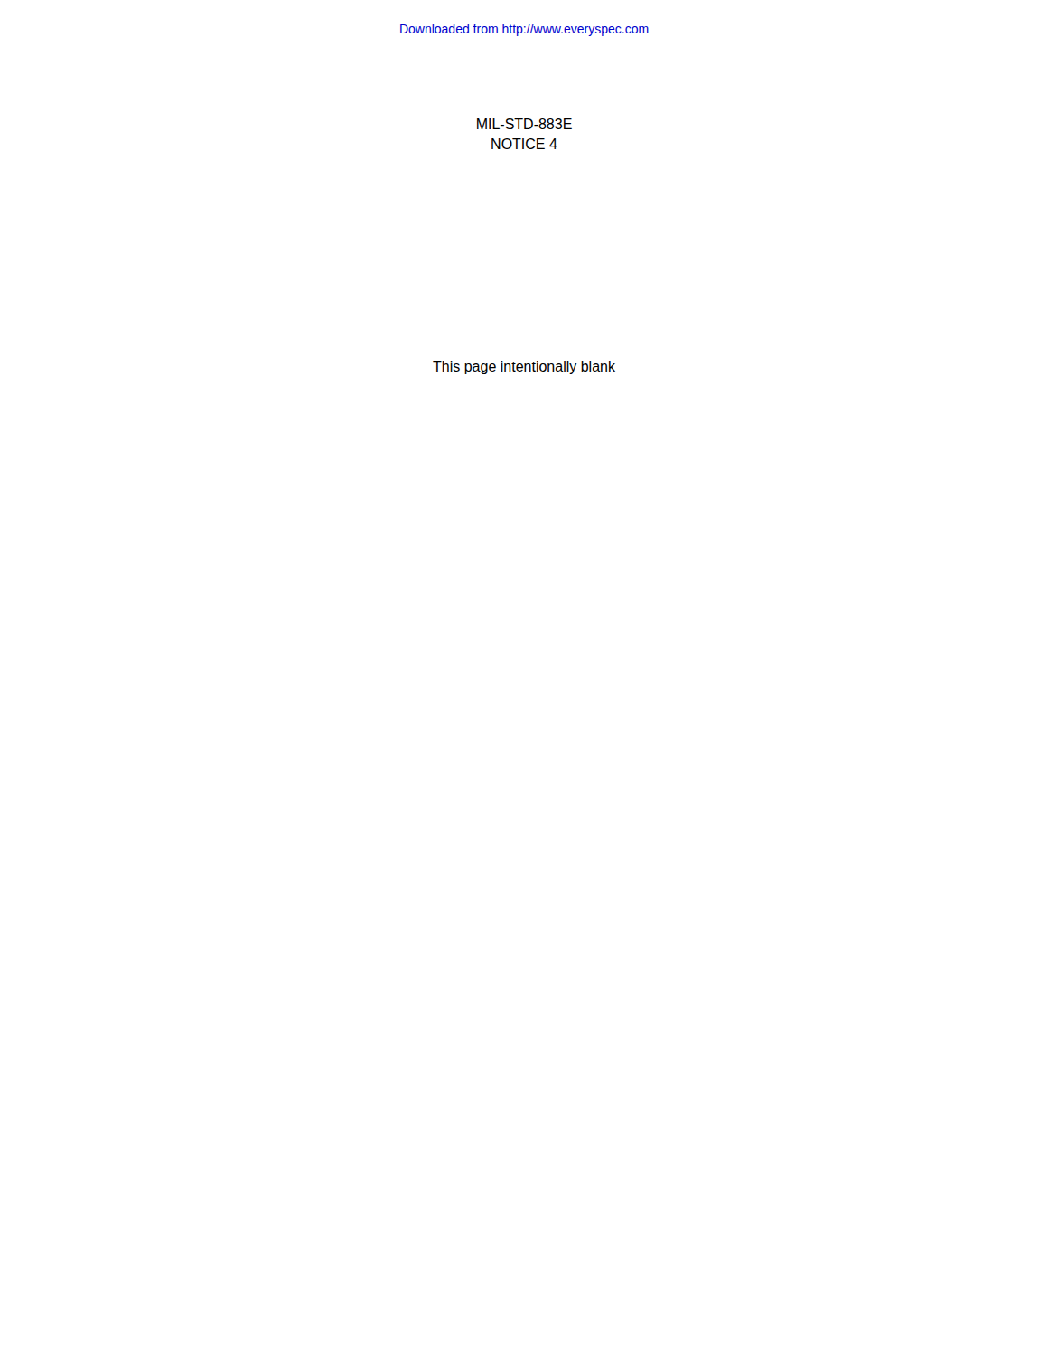Downloaded from http://www.everyspec.com
MIL-STD-883E
NOTICE 4
This page intentionally blank